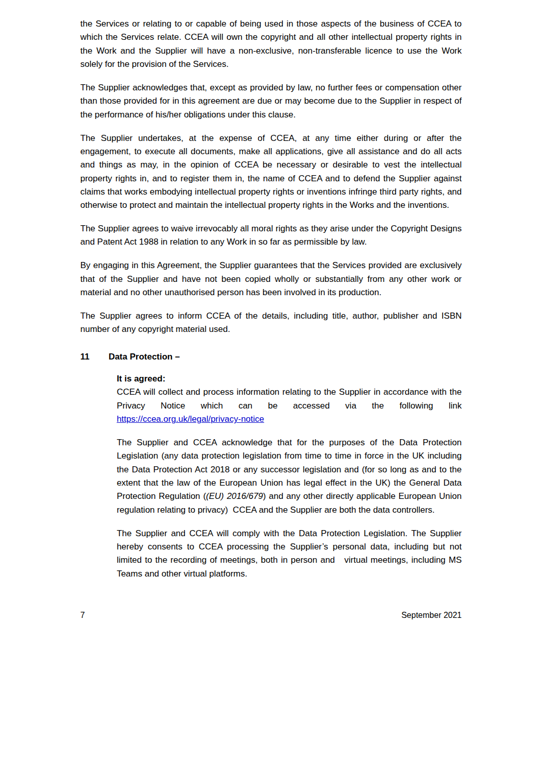the Services or relating to or capable of being used in those aspects of the business of CCEA to which the Services relate. CCEA will own the copyright and all other intellectual property rights in the Work and the Supplier will have a non-exclusive, non-transferable licence to use the Work solely for the provision of the Services.
The Supplier acknowledges that, except as provided by law, no further fees or compensation other than those provided for in this agreement are due or may become due to the Supplier in respect of the performance of his/her obligations under this clause.
The Supplier undertakes, at the expense of CCEA, at any time either during or after the engagement, to execute all documents, make all applications, give all assistance and do all acts and things as may, in the opinion of CCEA be necessary or desirable to vest the intellectual property rights in, and to register them in, the name of CCEA and to defend the Supplier against claims that works embodying intellectual property rights or inventions infringe third party rights, and otherwise to protect and maintain the intellectual property rights in the Works and the inventions.
The Supplier agrees to waive irrevocably all moral rights as they arise under the Copyright Designs and Patent Act 1988 in relation to any Work in so far as permissible by law.
By engaging in this Agreement, the Supplier guarantees that the Services provided are exclusively that of the Supplier and have not been copied wholly or substantially from any other work or material and no other unauthorised person has been involved in its production.
The Supplier agrees to inform CCEA of the details, including title, author, publisher and ISBN number of any copyright material used.
11 Data Protection –
It is agreed:
CCEA will collect and process information relating to the Supplier in accordance with the Privacy Notice which can be accessed via the following link https://ccea.org.uk/legal/privacy-notice
The Supplier and CCEA acknowledge that for the purposes of the Data Protection Legislation (any data protection legislation from time to time in force in the UK including the Data Protection Act 2018 or any successor legislation and (for so long as and to the extent that the law of the European Union has legal effect in the UK) the General Data Protection Regulation ((EU) 2016/679) and any other directly applicable European Union regulation relating to privacy) CCEA and the Supplier are both the data controllers.
The Supplier and CCEA will comply with the Data Protection Legislation. The Supplier hereby consents to CCEA processing the Supplier’s personal data, including but not limited to the recording of meetings, both in person and virtual meetings, including MS Teams and other virtual platforms.
7 September 2021